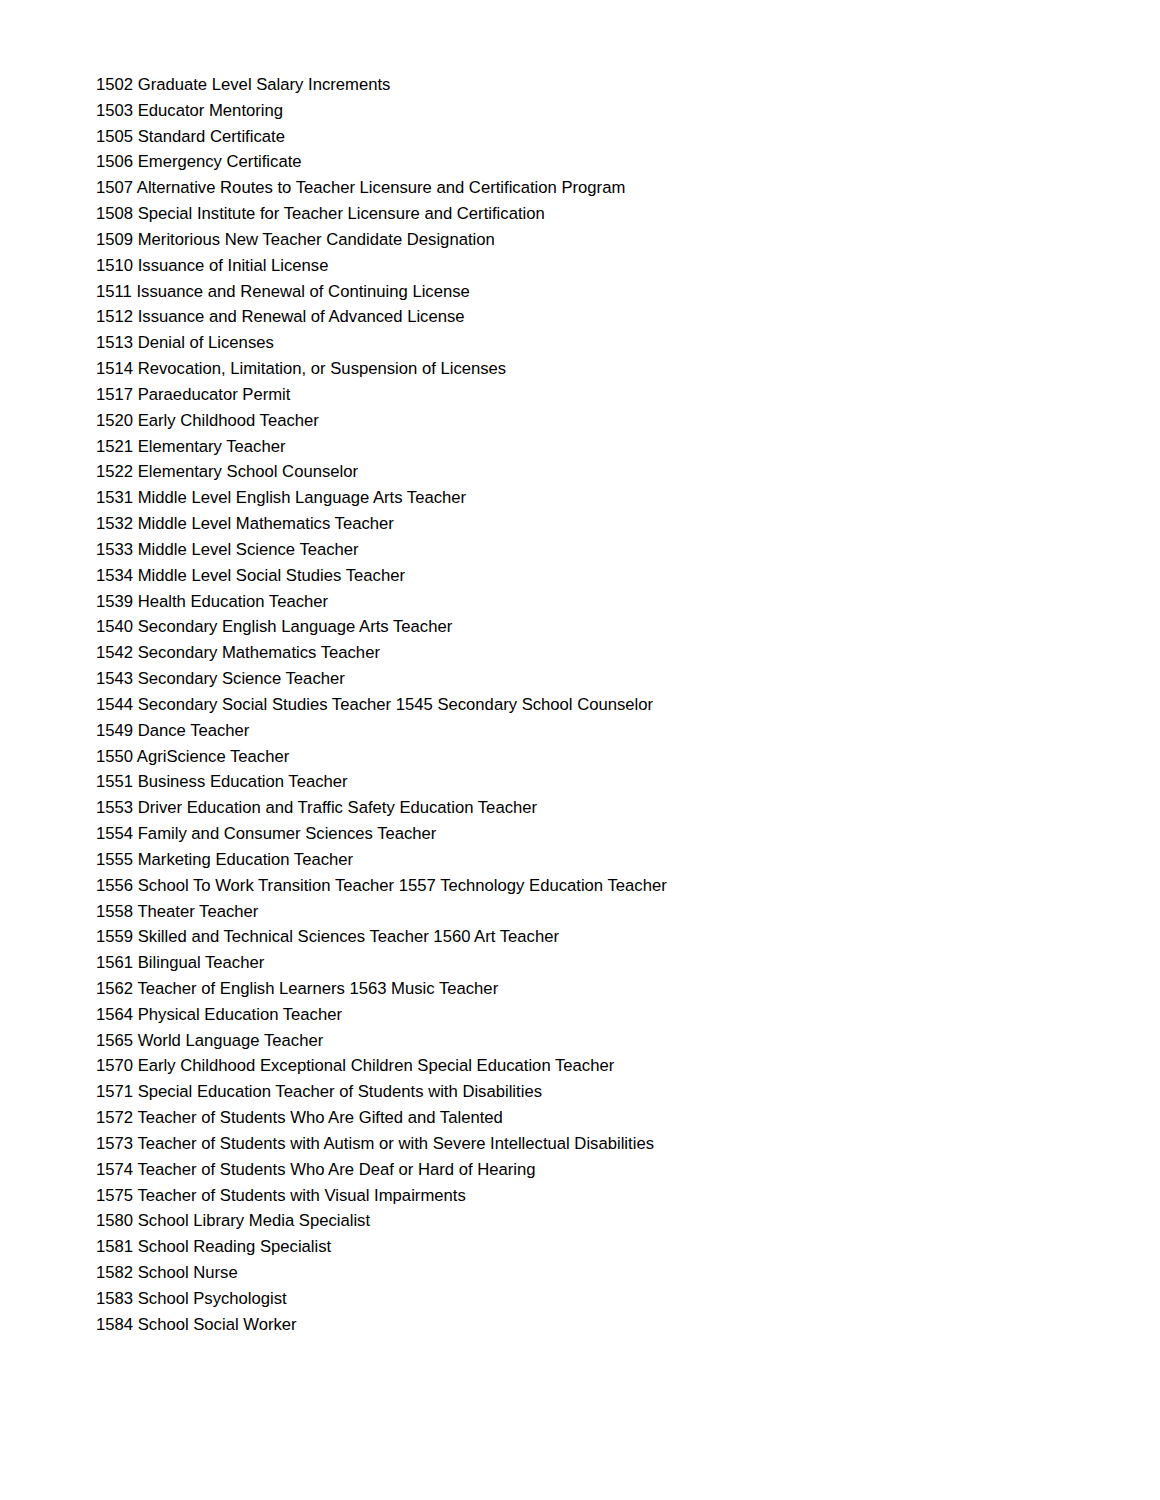1502 Graduate Level Salary Increments
1503 Educator Mentoring
1505 Standard Certificate
1506 Emergency Certificate
1507 Alternative Routes to Teacher Licensure and Certification Program
1508 Special Institute for Teacher Licensure and Certification
1509 Meritorious New Teacher Candidate Designation
1510 Issuance of Initial License
1511 Issuance and Renewal of Continuing License
1512 Issuance and Renewal of Advanced License
1513 Denial of Licenses
1514 Revocation, Limitation, or Suspension of Licenses
1517 Paraeducator Permit
1520 Early Childhood Teacher
1521 Elementary Teacher
1522 Elementary School Counselor
1531 Middle Level English Language Arts Teacher
1532 Middle Level Mathematics Teacher
1533 Middle Level Science Teacher
1534 Middle Level Social Studies Teacher
1539 Health Education Teacher
1540 Secondary English Language Arts Teacher
1542 Secondary Mathematics Teacher
1543 Secondary Science Teacher
1544 Secondary Social Studies Teacher 1545 Secondary School Counselor
1549 Dance Teacher
1550 AgriScience Teacher
1551 Business Education Teacher
1553 Driver Education and Traffic Safety Education Teacher
1554 Family and Consumer Sciences Teacher
1555 Marketing Education Teacher
1556 School To Work Transition Teacher 1557 Technology Education Teacher
1558 Theater Teacher
1559 Skilled and Technical Sciences Teacher 1560 Art Teacher
1561 Bilingual Teacher
1562 Teacher of English Learners 1563 Music Teacher
1564 Physical Education Teacher
1565 World Language Teacher
1570 Early Childhood Exceptional Children Special Education Teacher
1571 Special Education Teacher of Students with Disabilities
1572 Teacher of Students Who Are Gifted and Talented
1573 Teacher of Students with Autism or with Severe Intellectual Disabilities
1574 Teacher of Students Who Are Deaf or Hard of Hearing
1575 Teacher of Students with Visual Impairments
1580 School Library Media Specialist
1581 School Reading Specialist
1582 School Nurse
1583 School Psychologist
1584 School Social Worker